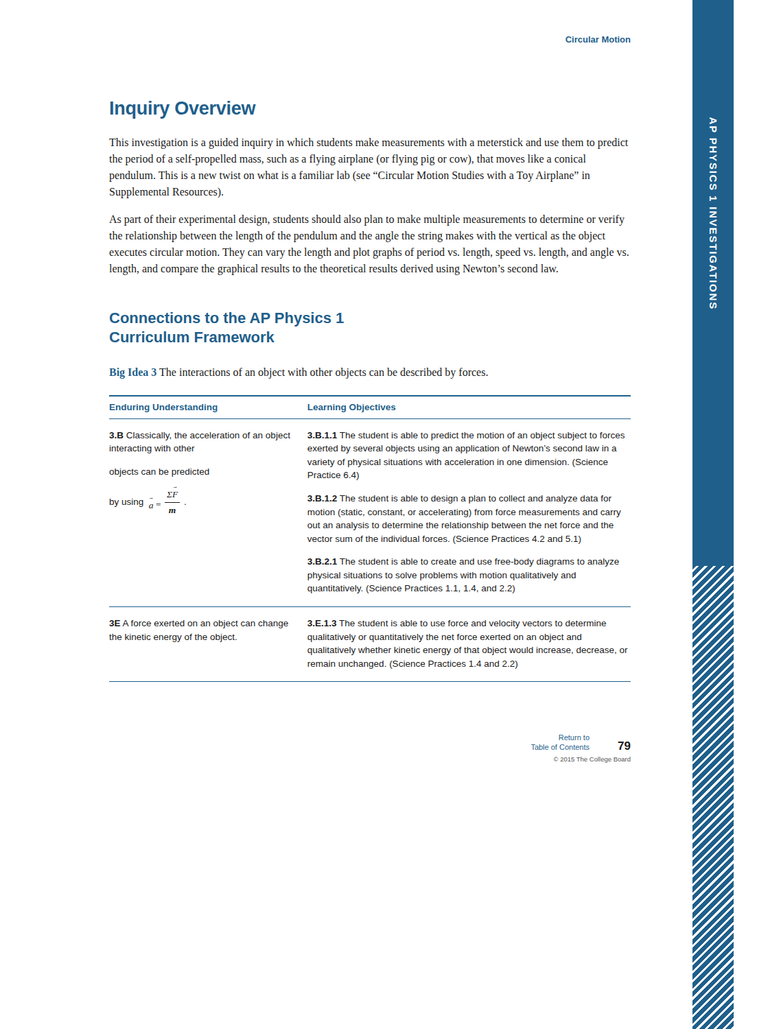AP PHYSICS 1 INVESTIGATIONS
Circular Motion
Inquiry Overview
This investigation is a guided inquiry in which students make measurements with a meterstick and use them to predict the period of a self-propelled mass, such as a flying airplane (or flying pig or cow), that moves like a conical pendulum. This is a new twist on what is a familiar lab (see “Circular Motion Studies with a Toy Airplane” in Supplemental Resources).
As part of their experimental design, students should also plan to make multiple measurements to determine or verify the relationship between the length of the pendulum and the angle the string makes with the vertical as the object executes circular motion. They can vary the length and plot graphs of period vs. length, speed vs. length, and angle vs. length, and compare the graphical results to the theoretical results derived using Newton’s second law.
Connections to the AP Physics 1
Curriculum Framework
Big Idea 3 The interactions of an object with other objects can be described by forces.
| Enduring Understanding | Learning Objectives |
| --- | --- |
| 3.B Classically, the acceleration of an object interacting with other objects can be predicted by using a = Σ F m . | 3.B.1.1 The student is able to predict the motion of an object subject to forces exerted by several objects using an application of Newton’s second law in a variety of physical situations with acceleration in one dimension. (Science Practice 6.4) 3.B.1.2 The student is able to design a plan to collect and analyze data for motion (static, constant, or accelerating) from force measurements and carry out an analysis to determine the relationship between the net force and the vector sum of the individual forces. (Science Practices 4.2 and 5.1) 3.B.2.1 The student is able to create and use free-body diagrams to analyze physical situations to solve problems with motion qualitatively and quantitatively. (Science Practices 1.1, 1.4, and 2.2) |
| 3E A force exerted on an object can change the kinetic energy of the object. | 3.E.1.3 The student is able to use force and velocity vectors to determine qualitatively or quantitatively the net force exerted on an object and qualitatively whether kinetic energy of that object would increase, decrease, or remain unchanged. (Science Practices 1.4 and 2.2) |
Return to
Table of Contents
79
© 2015 The College Board